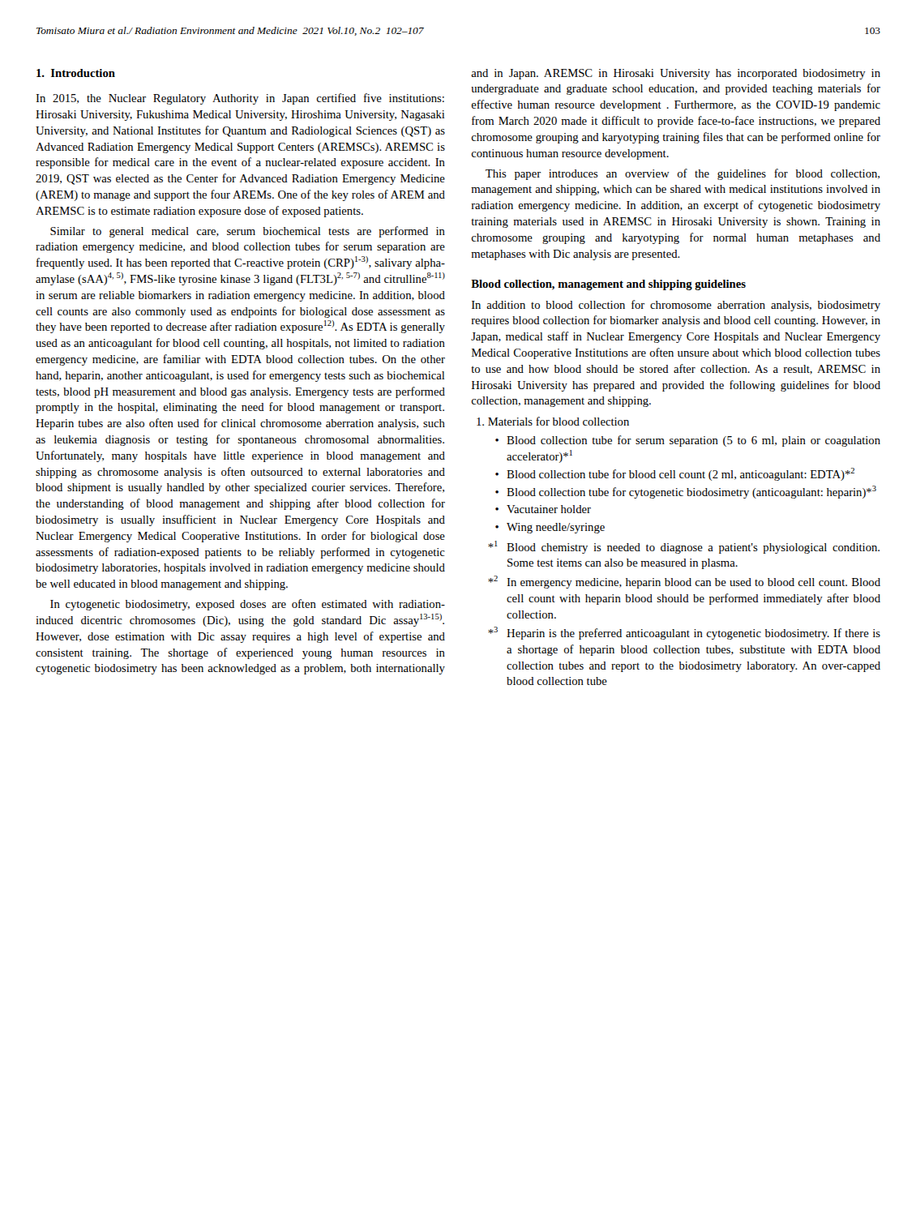Tomisato Miura et al./ Radiation Environment and Medicine 2021 Vol.10, No.2 102–107 103
1. Introduction
In 2015, the Nuclear Regulatory Authority in Japan certified five institutions: Hirosaki University, Fukushima Medical University, Hiroshima University, Nagasaki University, and National Institutes for Quantum and Radiological Sciences (QST) as Advanced Radiation Emergency Medical Support Centers (AREMSCs). AREMSC is responsible for medical care in the event of a nuclear-related exposure accident. In 2019, QST was elected as the Center for Advanced Radiation Emergency Medicine (AREM) to manage and support the four AREMs. One of the key roles of AREM and AREMSC is to estimate radiation exposure dose of exposed patients.
Similar to general medical care, serum biochemical tests are performed in radiation emergency medicine, and blood collection tubes for serum separation are frequently used. It has been reported that C-reactive protein (CRP)1-3), salivary alpha-amylase (sAA)4, 5), FMS-like tyrosine kinase 3 ligand (FLT3L)2, 5-7) and citrulline8-11) in serum are reliable biomarkers in radiation emergency medicine. In addition, blood cell counts are also commonly used as endpoints for biological dose assessment as they have been reported to decrease after radiation exposure12). As EDTA is generally used as an anticoagulant for blood cell counting, all hospitals, not limited to radiation emergency medicine, are familiar with EDTA blood collection tubes. On the other hand, heparin, another anticoagulant, is used for emergency tests such as biochemical tests, blood pH measurement and blood gas analysis. Emergency tests are performed promptly in the hospital, eliminating the need for blood management or transport. Heparin tubes are also often used for clinical chromosome aberration analysis, such as leukemia diagnosis or testing for spontaneous chromosomal abnormalities. Unfortunately, many hospitals have little experience in blood management and shipping as chromosome analysis is often outsourced to external laboratories and blood shipment is usually handled by other specialized courier services. Therefore, the understanding of blood management and shipping after blood collection for biodosimetry is usually insufficient in Nuclear Emergency Core Hospitals and Nuclear Emergency Medical Cooperative Institutions. In order for biological dose assessments of radiation-exposed patients to be reliably performed in cytogenetic biodosimetry laboratories, hospitals involved in radiation emergency medicine should be well educated in blood management and shipping.
In cytogenetic biodosimetry, exposed doses are often estimated with radiation-induced dicentric chromosomes (Dic), using the gold standard Dic assay13-15). However, dose estimation with Dic assay requires a high level of expertise and consistent training. The shortage of experienced young human resources in cytogenetic biodosimetry has been acknowledged as a problem, both internationally and in Japan. AREMSC in Hirosaki University has incorporated biodosimetry in undergraduate and graduate school education, and provided teaching materials for effective human resource development . Furthermore, as the COVID-19 pandemic from March 2020 made it difficult to provide face-to-face instructions, we prepared chromosome grouping and karyotyping training files that can be performed online for continuous human resource development.
This paper introduces an overview of the guidelines for blood collection, management and shipping, which can be shared with medical institutions involved in radiation emergency medicine. In addition, an excerpt of cytogenetic biodosimetry training materials used in AREMSC in Hirosaki University is shown. Training in chromosome grouping and karyotyping for normal human metaphases and metaphases with Dic analysis are presented.
Blood collection, management and shipping guidelines
In addition to blood collection for chromosome aberration analysis, biodosimetry requires blood collection for biomarker analysis and blood cell counting. However, in Japan, medical staff in Nuclear Emergency Core Hospitals and Nuclear Emergency Medical Cooperative Institutions are often unsure about which blood collection tubes to use and how blood should be stored after collection. As a result, AREMSC in Hirosaki University has prepared and provided the following guidelines for blood collection, management and shipping.
Materials for blood collection
Blood collection tube for serum separation (5 to 6 ml, plain or coagulation accelerator)*1
Blood collection tube for blood cell count (2 ml, anticoagulant: EDTA)*2
Blood collection tube for cytogenetic biodosimetry (anticoagulant: heparin)*3
Vacutainer holder
Wing needle/syringe
*1 Blood chemistry is needed to diagnose a patient's physiological condition. Some test items can also be measured in plasma.
*2 In emergency medicine, heparin blood can be used to blood cell count. Blood cell count with heparin blood should be performed immediately after blood collection.
*3 Heparin is the preferred anticoagulant in cytogenetic biodosimetry. If there is a shortage of heparin blood collection tubes, substitute with EDTA blood collection tubes and report to the biodosimetry laboratory. An over-capped blood collection tube